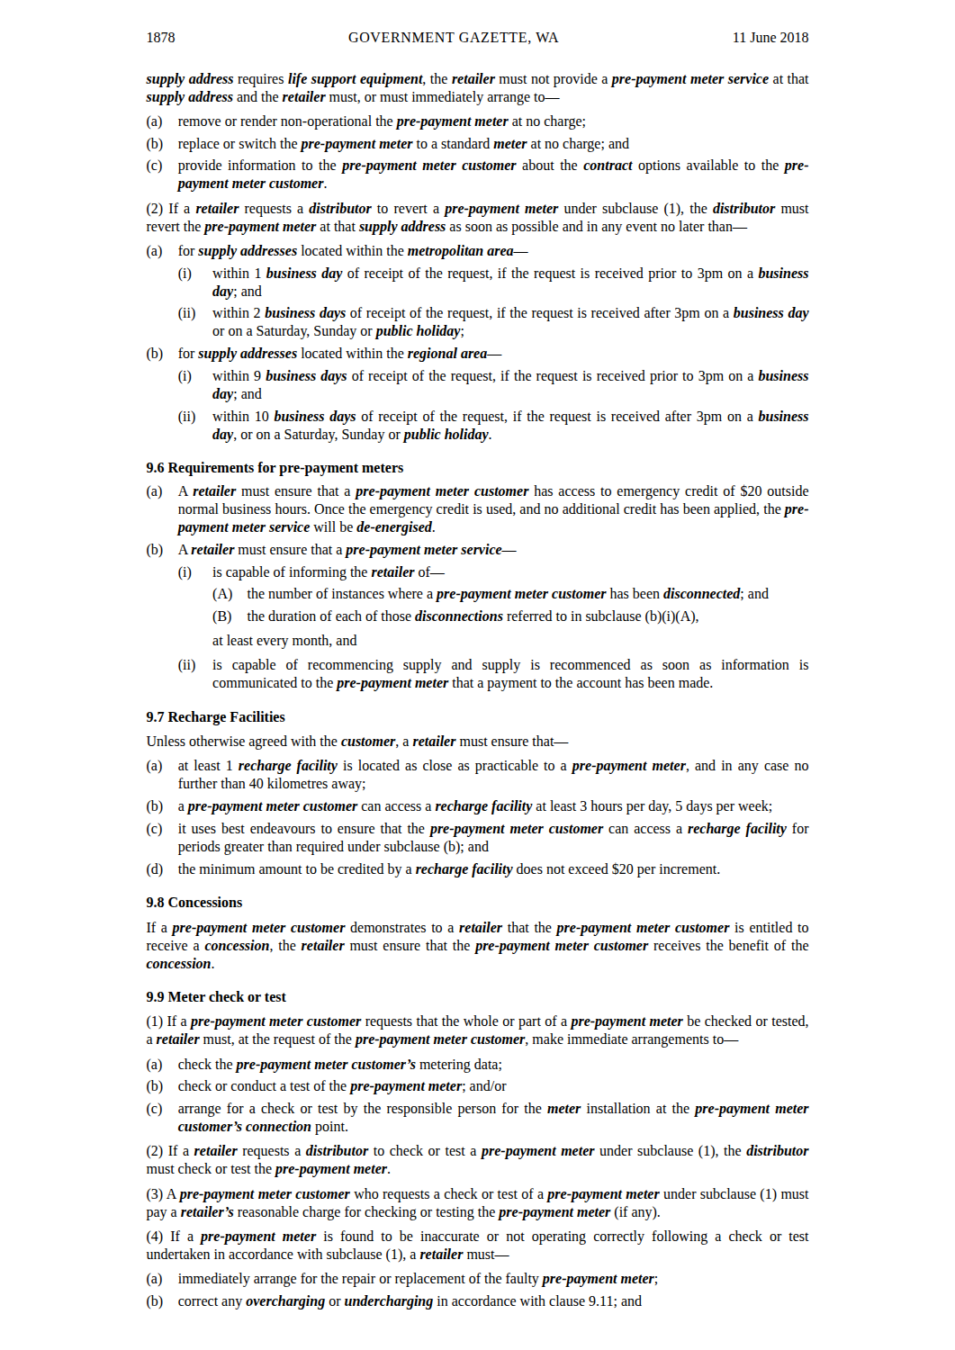1878 GOVERNMENT GAZETTE, WA 11 June 2018
supply address requires life support equipment, the retailer must not provide a pre-payment meter service at that supply address and the retailer must, or must immediately arrange to—
(a) remove or render non-operational the pre-payment meter at no charge;
(b) replace or switch the pre-payment meter to a standard meter at no charge; and
(c) provide information to the pre-payment meter customer about the contract options available to the pre-payment meter customer.
(2) If a retailer requests a distributor to revert a pre-payment meter under subclause (1), the distributor must revert the pre-payment meter at that supply address as soon as possible and in any event no later than—
(a) for supply addresses located within the metropolitan area—
(i) within 1 business day of receipt of the request, if the request is received prior to 3pm on a business day; and
(ii) within 2 business days of receipt of the request, if the request is received after 3pm on a business day or on a Saturday, Sunday or public holiday;
(b) for supply addresses located within the regional area—
(i) within 9 business days of receipt of the request, if the request is received prior to 3pm on a business day; and
(ii) within 10 business days of receipt of the request, if the request is received after 3pm on a business day, or on a Saturday, Sunday or public holiday.
9.6 Requirements for pre-payment meters
(a) A retailer must ensure that a pre-payment meter customer has access to emergency credit of $20 outside normal business hours. Once the emergency credit is used, and no additional credit has been applied, the pre-payment meter service will be de-energised.
(b) A retailer must ensure that a pre-payment meter service—
(i) is capable of informing the retailer of—
(A) the number of instances where a pre-payment meter customer has been disconnected; and
(B) the duration of each of those disconnections referred to in subclause (b)(i)(A),
at least every month, and
(ii) is capable of recommencing supply and supply is recommenced as soon as information is communicated to the pre-payment meter that a payment to the account has been made.
9.7 Recharge Facilities
Unless otherwise agreed with the customer, a retailer must ensure that—
(a) at least 1 recharge facility is located as close as practicable to a pre-payment meter, and in any case no further than 40 kilometres away;
(b) a pre-payment meter customer can access a recharge facility at least 3 hours per day, 5 days per week;
(c) it uses best endeavours to ensure that the pre-payment meter customer can access a recharge facility for periods greater than required under subclause (b); and
(d) the minimum amount to be credited by a recharge facility does not exceed $20 per increment.
9.8 Concessions
If a pre-payment meter customer demonstrates to a retailer that the pre-payment meter customer is entitled to receive a concession, the retailer must ensure that the pre-payment meter customer receives the benefit of the concession.
9.9 Meter check or test
(1) If a pre-payment meter customer requests that the whole or part of a pre-payment meter be checked or tested, a retailer must, at the request of the pre-payment meter customer, make immediate arrangements to—
(a) check the pre-payment meter customer’s metering data;
(b) check or conduct a test of the pre-payment meter; and/or
(c) arrange for a check or test by the responsible person for the meter installation at the pre-payment meter customer’s connection point.
(2) If a retailer requests a distributor to check or test a pre-payment meter under subclause (1), the distributor must check or test the pre-payment meter.
(3) A pre-payment meter customer who requests a check or test of a pre-payment meter under subclause (1) must pay a retailer’s reasonable charge for checking or testing the pre-payment meter (if any).
(4) If a pre-payment meter is found to be inaccurate or not operating correctly following a check or test undertaken in accordance with subclause (1), a retailer must—
(a) immediately arrange for the repair or replacement of the faulty pre-payment meter;
(b) correct any overcharging or undercharging in accordance with clause 9.11; and